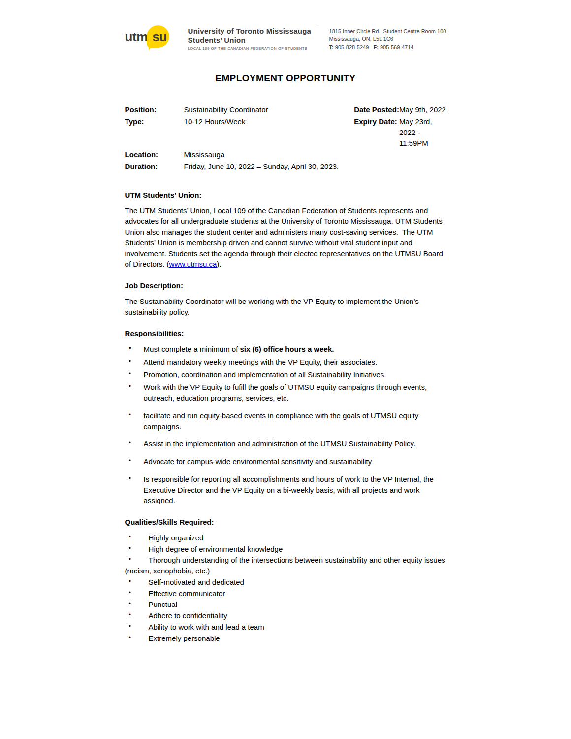utm su
University of Toronto Mississauga
Students’ Union
Local 109 of the Canadian Federation of Students
1815 Inner Circle Rd., Student Centre Room 100
Mississauga, ON, L5L 1C6
T: 905-828-5249 F: 905-569-4714
EMPLOYMENT OPPORTUNITY
| Position: | Sustainability Coordinator | Date Posted: | May 9th, 2022 |
| Type: | 10-12 Hours/Week | Expiry Date: | May 23rd, 2022 - 11:59PM |
| Location: | Mississauga |
| Duration: | Friday, June 10, 2022 – Sunday, April 30, 2023. |
UTM Students’ Union:
The UTM Students’ Union, Local 109 of the Canadian Federation of Students represents and advocates for all undergraduate students at the University of Toronto Mississauga. UTM Students Union also manages the student center and administers many cost-saving services. The UTM Students’ Union is membership driven and cannot survive without vital student input and involvement. Students set the agenda through their elected representatives on the UTMSU Board of Directors. (www.utmsu.ca).
Job Description:
The Sustainability Coordinator will be working with the VP Equity to implement the Union’s sustainability policy.
Responsibilities:
Must complete a minimum of six (6) office hours a week.
Attend mandatory weekly meetings with the VP Equity, their associates.
Promotion, coordination and implementation of all Sustainability Initiatives.
Work with the VP Equity to fufill the goals of UTMSU equity campaigns through events, outreach, education programs, services, etc.
facilitate and run equity-based events in compliance with the goals of UTMSU equity campaigns.
Assist in the implementation and administration of the UTMSU Sustainability Policy.
Advocate for campus-wide environmental sensitivity and sustainability
Is responsible for reporting all accomplishments and hours of work to the VP Internal, the Executive Director and the VP Equity on a bi-weekly basis, with all projects and work assigned.
Qualities/Skills Required:
Highly organized
High degree of environmental knowledge
Thorough understanding of the intersections between sustainability and other equity issues(racism, xenophobia, etc.)
Self-motivated and dedicated
Effective communicator
Punctual
Adhere to confidentiality
Ability to work with and lead a team
Extremely personable